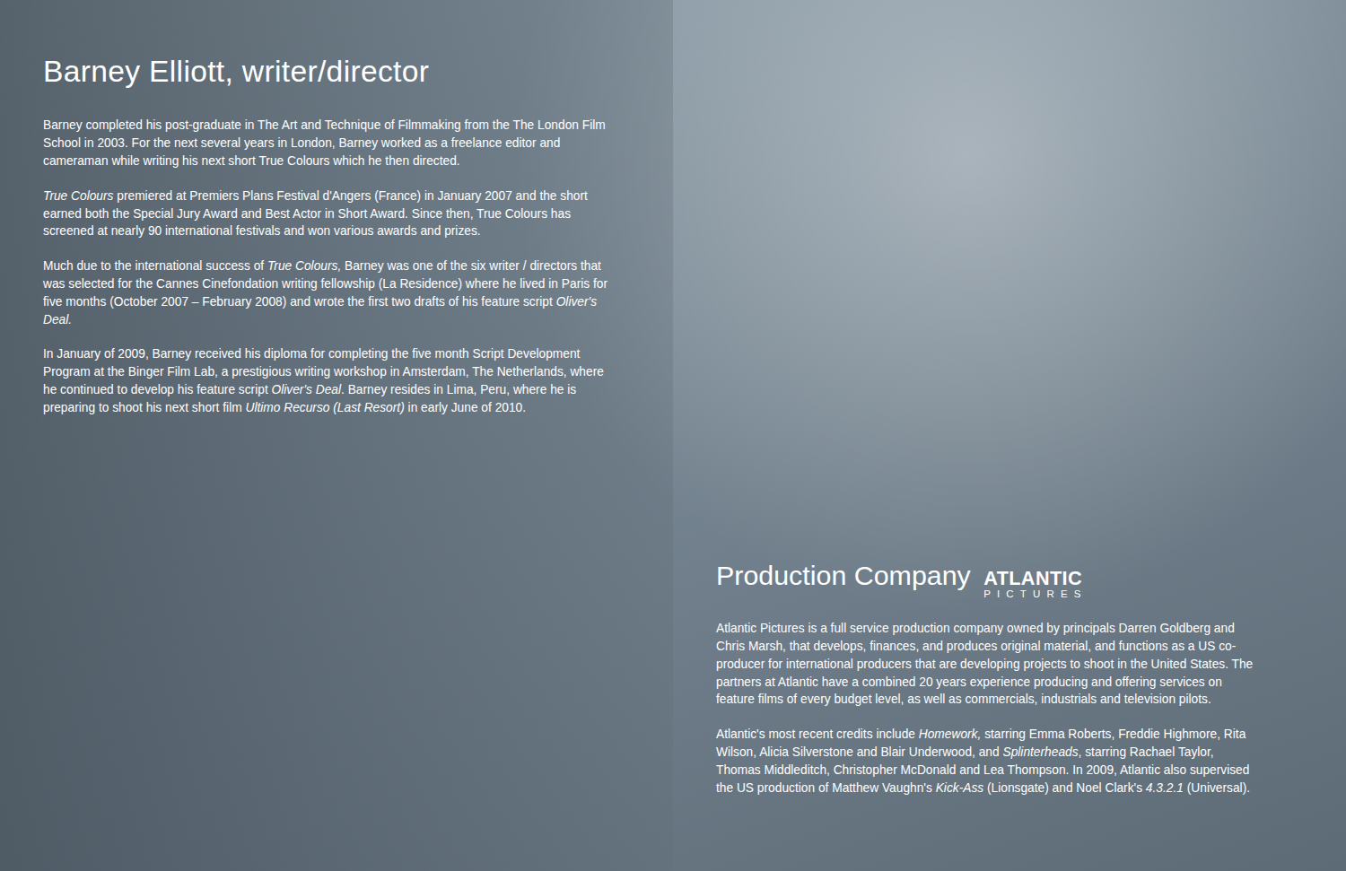Barney Elliott, writer/director
Barney completed his post-graduate in The Art and Technique of Filmmaking from the The London Film School in 2003. For the next several years in London, Barney worked as a freelance editor and cameraman while writing his next short True Colours which he then directed.
True Colours premiered at Premiers Plans Festival d'Angers (France) in January 2007 and the short earned both the Special Jury Award and Best Actor in Short Award. Since then, True Colours has screened at nearly 90 international festivals and won various awards and prizes.
Much due to the international success of True Colours, Barney was one of the six writer / directors that was selected for the Cannes Cinefondation writing fellowship (La Residence) where he lived in Paris for five months (October 2007 – February 2008) and wrote the first two drafts of his feature script Oliver's Deal.
In January of 2009, Barney received his diploma for completing the five month Script Development Program at the Binger Film Lab, a prestigious writing workshop in Amsterdam, The Netherlands, where he continued to develop his feature script Oliver's Deal. Barney resides in Lima, Peru, where he is preparing to shoot his next short film Ultimo Recurso (Last Resort) in early June of 2010.
Production Company ATLANTIC PICTURES
Atlantic Pictures is a full service production company owned by principals Darren Goldberg and Chris Marsh, that develops, finances, and produces original material, and functions as a US co-producer for international producers that are developing projects to shoot in the United States. The partners at Atlantic have a combined 20 years experience producing and offering services on feature films of every budget level, as well as commercials, industrials and television pilots.
Atlantic's most recent credits include Homework, starring Emma Roberts, Freddie Highmore, Rita Wilson, Alicia Silverstone and Blair Underwood, and Splinterheads, starring Rachael Taylor, Thomas Middleditch, Christopher McDonald and Lea Thompson. In 2009, Atlantic also supervised the US production of Matthew Vaughn's Kick-Ass (Lionsgate) and Noel Clark's 4.3.2.1 (Universal).